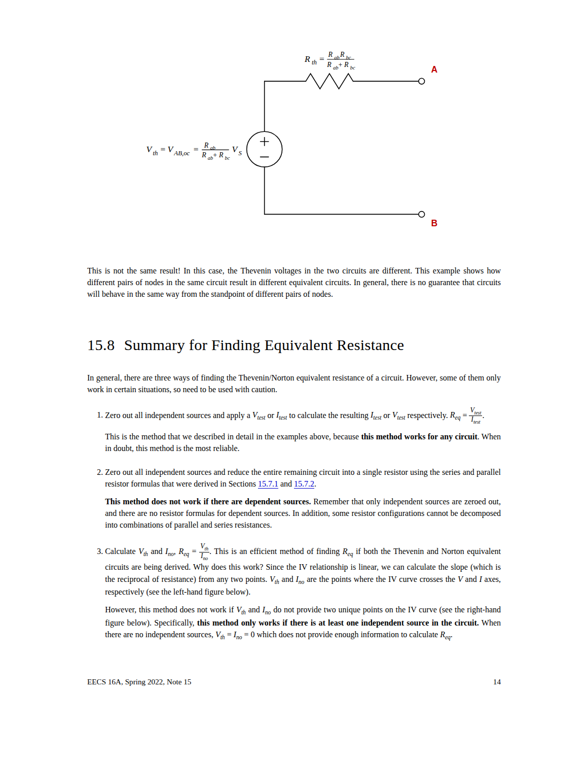R th = R ab R bc R ab + R bc V th = V AB,oc = R ab R ab + R bc V S A B
This is not the same result! In this case, the Thevenin voltages in the two circuits are different. This example shows how different pairs of nodes in the same circuit result in different equivalent circuits. In general, there is no guarantee that circuits will behave in the same way from the standpoint of different pairs of nodes.
15.8 Summary for Finding Equivalent Resistance
In general, there are three ways of finding the Thevenin/Norton equivalent resistance of a circuit. However, some of them only work in certain situations, so need to be used with caution.
Zero out all independent sources and apply a Vtest or Itest to calculate the resulting Itest or Vtest respectively. Req = Vtest Itest.
This is the method that we described in detail in the examples above, because this method works for any circuit. When in doubt, this method is the most reliable.
Zero out all independent sources and reduce the entire remaining circuit into a single resistor using the series and parallel resistor formulas that were derived in Sections 15.7.1 and 15.7.2.
This method does not work if there are dependent sources. Remember that only independent sources are zeroed out, and there are no resistor formulas for dependent sources. In addition, some resistor configurations cannot be decomposed into combinations of parallel and series resistances.
Calculate Vth and Ino, Req = Vth Ino. This is an efficient method of finding Req if both the Thevenin and Norton equivalent circuits are being derived. Why does this work? Since the IV relationship is linear, we can calculate the slope (which is the reciprocal of resistance) from any two points. Vth and Ino are the points where the IV curve crosses the V and I axes, respectively (see the left-hand figure below).
However, this method does not work if Vth and Ino do not provide two unique points on the IV curve (see the right-hand figure below). Specifically, this method only works if there is at least one independent source in the circuit. When there are no independent sources, Vth = Ino = 0 which does not provide enough information to calculate Req.
EECS 16A, Spring 2022, Note 15 14